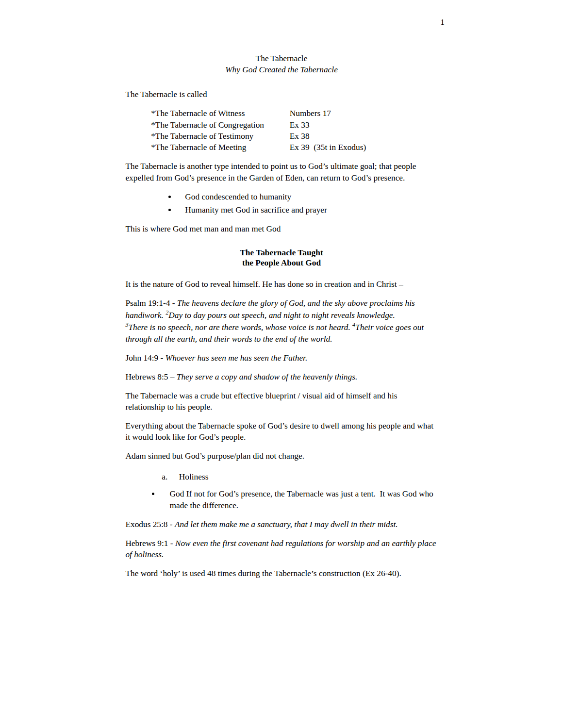1
The Tabernacle Why God Created the Tabernacle
The Tabernacle is called
| *The Tabernacle of Witness | Numbers 17 |
| *The Tabernacle of Congregation | Ex 33 |
| *The Tabernacle of Testimony | Ex 38 |
| *The Tabernacle of Meeting | Ex 39 (35t in Exodus) |
The Tabernacle is another type intended to point us to God’s ultimate goal; that people expelled from God’s presence in the Garden of Eden, can return to God’s presence.
God condescended to humanity
Humanity met God in sacrifice and prayer
This is where God met man and man met God
The Tabernacle Taught
the People About God
It is the nature of God to reveal himself. He has done so in creation and in Christ –
Psalm 19:1-4 - The heavens declare the glory of God, and the sky above proclaims his handiwork. 2Day to day pours out speech, and night to night reveals knowledge.
3There is no speech, nor are there words, whose voice is not heard. 4Their voice goes out through all the earth, and their words to the end of the world.
John 14:9 - Whoever has seen me has seen the Father.
Hebrews 8:5 – They serve a copy and shadow of the heavenly things.
The Tabernacle was a crude but effective blueprint / visual aid of himself and his relationship to his people.
Everything about the Tabernacle spoke of God’s desire to dwell among his people and what it would look like for God’s people.
Adam sinned but God’s purpose/plan did not change.
Holiness
God If not for God’s presence, the Tabernacle was just a tent. It was God who made the difference.
Exodus 25:8 - And let them make me a sanctuary, that I may dwell in their midst.
Hebrews 9:1 - Now even the first covenant had regulations for worship and an earthly place of holiness.
The word ‘holy’ is used 48 times during the Tabernacle’s construction (Ex 26-40).